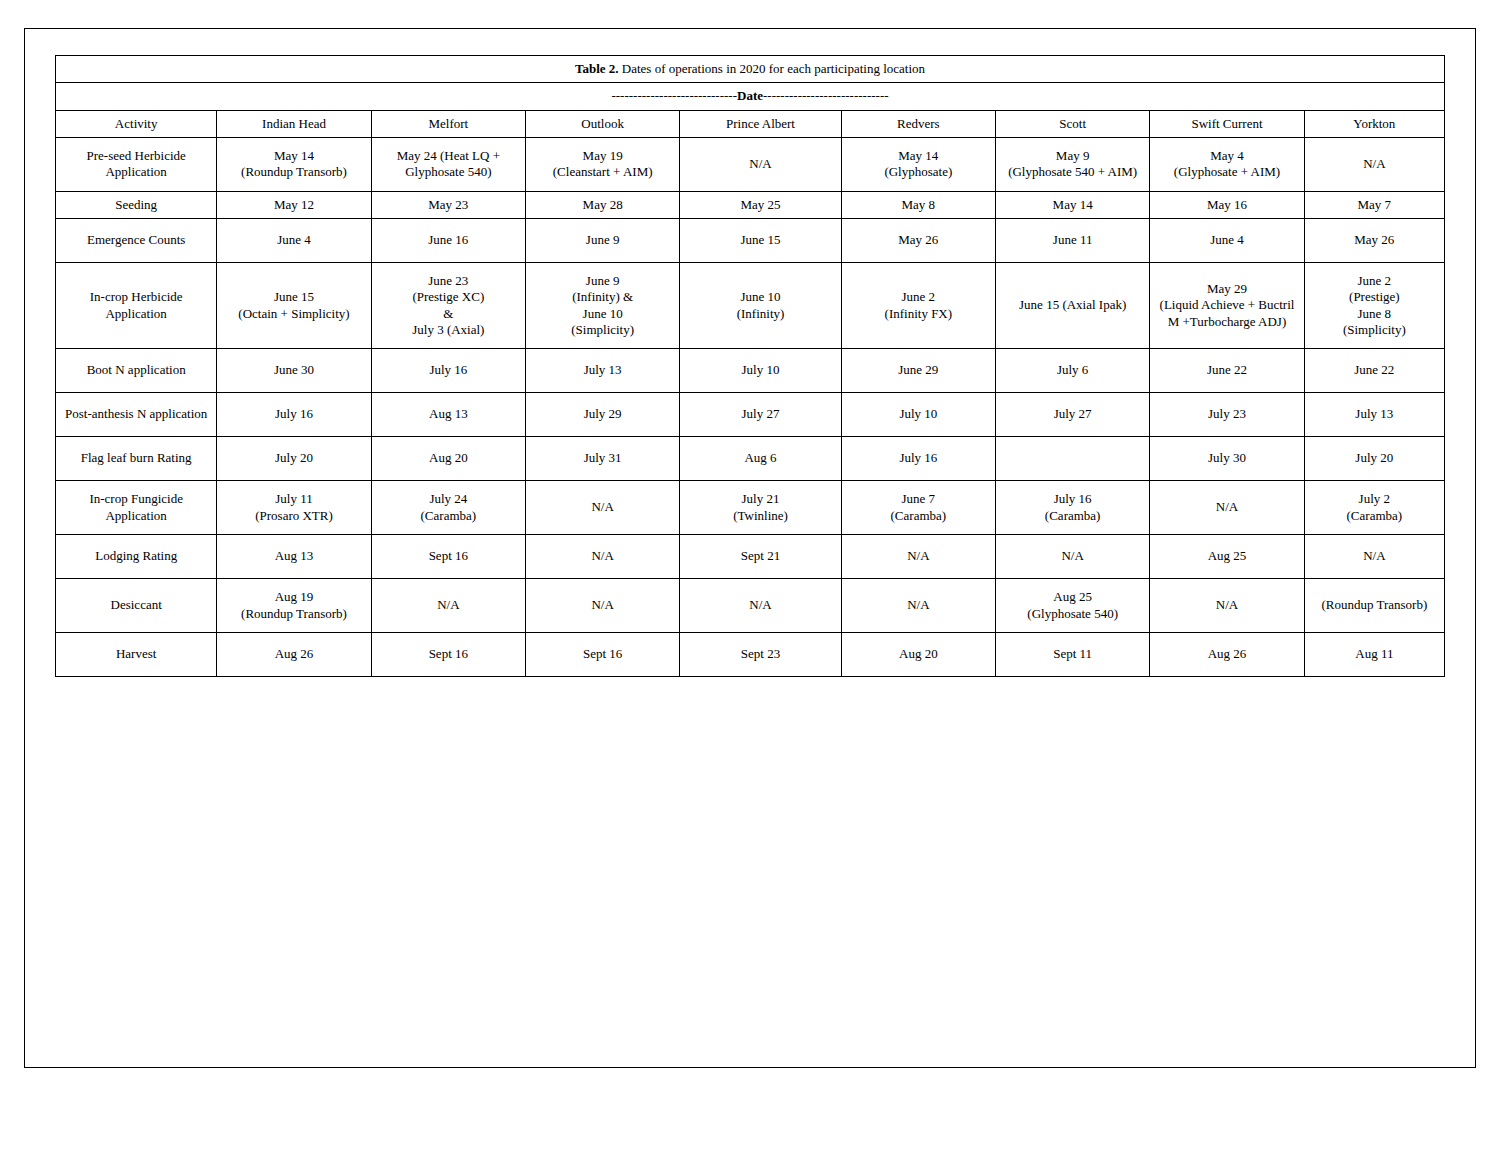| Table 2. Dates of operations in 2020 for each participating location |
| ----------------------------- Date ----------------------------- |
| Activity | Indian Head | Melfort | Outlook | Prince Albert | Redvers | Scott | Swift Current | Yorkton |
| Pre-seed Herbicide Application | May 14 (Roundup Transorb) | May 24 (Heat LQ + Glyphosate 540) | May 19 (Cleanstart + AIM) | N/A | May 14 (Glyphosate) | May 9 (Glyphosate 540 + AIM) | May 4 (Glyphosate + AIM) | N/A |
| Seeding | May 12 | May 23 | May 28 | May 25 | May 8 | May 14 | May 16 | May 7 |
| Emergence Counts | June 4 | June 16 | June 9 | June 15 | May 26 | June 11 | June 4 | May 26 |
| In-crop Herbicide Application | June 15 (Octain + Simplicity) | June 23 (Prestige XC) & July 3 (Axial) | June 9 (Infinity) & June 10 (Simplicity) | June 10 (Infinity) | June 2 (Infinity FX) | June 15 (Axial Ipak) | May 29 (Liquid Achieve + Buctril M +Turbocharge ADJ) | June 2 (Prestige) June 8 (Simplicity) |
| Boot N application | June 30 | July 16 | July 13 | July 10 | June 29 | July 6 | June 22 | June 22 |
| Post-anthesis N application | July 16 | Aug 13 | July 29 | July 27 | July 10 | July 27 | July 23 | July 13 |
| Flag leaf burn Rating | July 20 | Aug 20 | July 31 | Aug 6 | July 16 | | July 30 | July 20 |
| In-crop Fungicide Application | July 11 (Prosaro XTR) | July 24 (Caramba) | N/A | July 21 (Twinline) | June 7 (Caramba) | July 16 (Caramba) | N/A | July 2 (Caramba) |
| Lodging Rating | Aug 13 | Sept 16 | N/A | Sept 21 | N/A | N/A | Aug 25 | N/A |
| Desiccant | Aug 19 (Roundup Transorb) | N/A | N/A | N/A | N/A | Aug 25 (Glyphosate 540) | N/A | (Roundup Transorb) |
| Harvest | Aug 26 | Sept 16 | Sept 16 | Sept 23 | Aug 20 | Sept 11 | Aug 26 | Aug 11 |